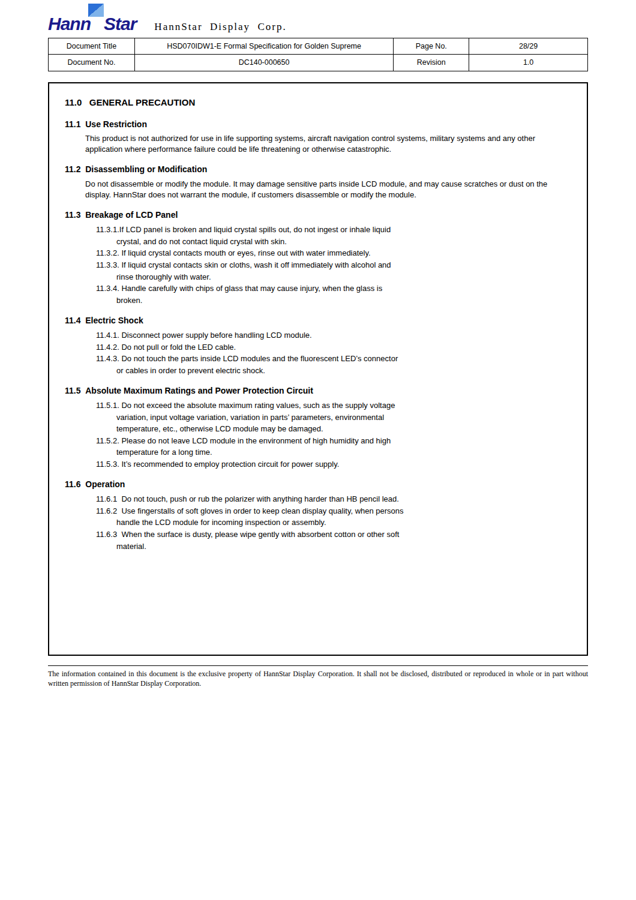Hann Star
HannStar Display Corp.
| Document Title | HSD070IDW1-E Formal Specification for Golden Supreme | Page No. | 28/29 |
| Document No. | DC140-000650 | Revision | 1.0 |
11.0 GENERAL PRECAUTION
11.1 Use Restriction
This product is not authorized for use in life supporting systems, aircraft navigation control systems, military systems and any other application where performance failure could be life threatening or otherwise catastrophic.
11.2 Disassembling or Modification
Do not disassemble or modify the module. It may damage sensitive parts inside LCD module, and may cause scratches or dust on the display. HannStar does not warrant the module, if customers disassemble or modify the module.
11.3 Breakage of LCD Panel
11.3.1.If LCD panel is broken and liquid crystal spills out, do not ingest or inhale liquid
crystal, and do not contact liquid crystal with skin.
11.3.2. If liquid crystal contacts mouth or eyes, rinse out with water immediately.
11.3.3. If liquid crystal contacts skin or cloths, wash it off immediately with alcohol and
rinse thoroughly with water.
11.3.4. Handle carefully with chips of glass that may cause injury, when the glass is
broken.
11.4 Electric Shock
11.4.1. Disconnect power supply before handling LCD module.
11.4.2. Do not pull or fold the LED cable.
11.4.3. Do not touch the parts inside LCD modules and the fluorescent LED’s connector
or cables in order to prevent electric shock.
11.5 Absolute Maximum Ratings and Power Protection Circuit
11.5.1. Do not exceed the absolute maximum rating values, such as the supply voltage
variation, input voltage variation, variation in parts’ parameters, environmental
temperature, etc., otherwise LCD module may be damaged.
11.5.2. Please do not leave LCD module in the environment of high humidity and high
temperature for a long time.
11.5.3. It’s recommended to employ protection circuit for power supply.
11.6 Operation
11.6.1 Do not touch, push or rub the polarizer with anything harder than HB pencil lead.
11.6.2 Use fingerstalls of soft gloves in order to keep clean display quality, when persons
handle the LCD module for incoming inspection or assembly.
11.6.3 When the surface is dusty, please wipe gently with absorbent cotton or other soft
material.
The information contained in this document is the exclusive property of HannStar Display Corporation. It shall not be disclosed, distributed or reproduced in whole or in part without written permission of HannStar Display Corporation.